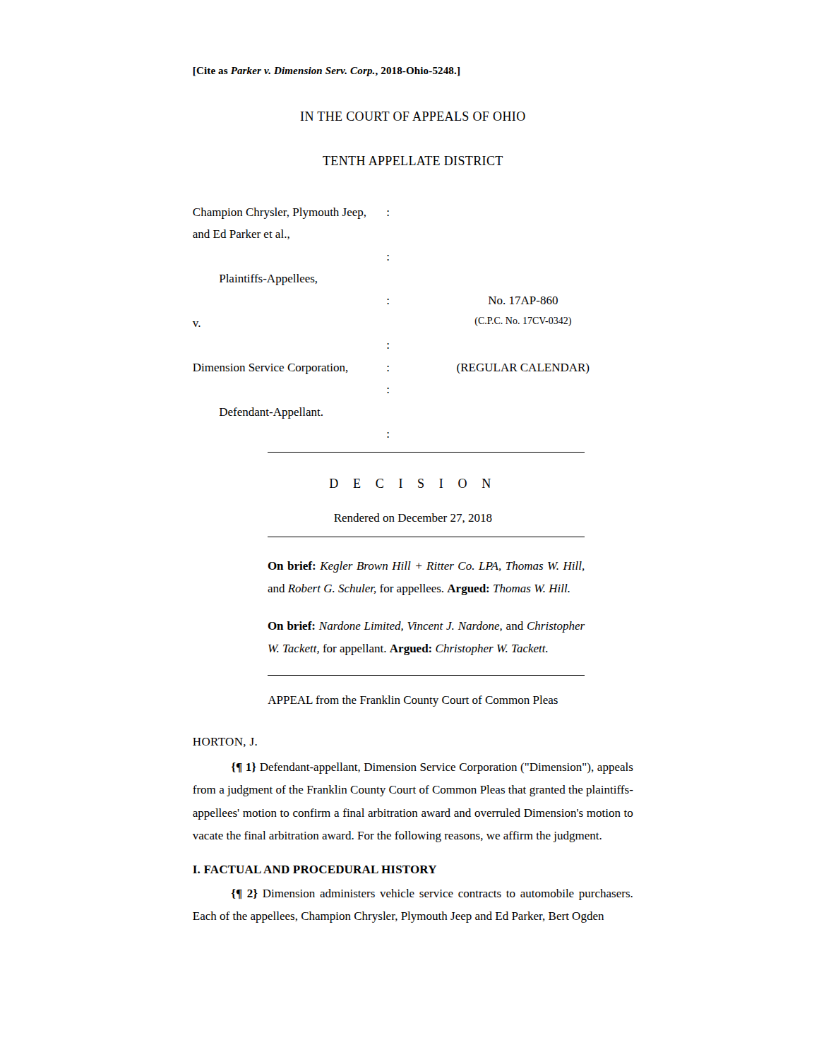[Cite as Parker v. Dimension Serv. Corp., 2018-Ohio-5248.]
IN THE COURT OF APPEALS OF OHIO
TENTH APPELLATE DISTRICT
| Champion Chrysler, Plymouth Jeep, and Ed Parker et al., | : | |
| | : | |
| Plaintiffs-Appellees, | | |
| | : | No. 17AP-860 |
| v. | | (C.P.C. No. 17CV-0342) |
| | : | |
| Dimension Service Corporation, | : | (REGULAR CALENDAR) |
| | : | |
| Defendant-Appellant. | | |
| | : | |
D E C I S I O N
Rendered on December 27, 2018
On brief: Kegler Brown Hill + Ritter Co. LPA, Thomas W. Hill, and Robert G. Schuler, for appellees. Argued: Thomas W. Hill.
On brief: Nardone Limited, Vincent J. Nardone, and Christopher W. Tackett, for appellant. Argued: Christopher W. Tackett.
APPEAL from the Franklin County Court of Common Pleas
HORTON, J.
{¶ 1} Defendant-appellant, Dimension Service Corporation ("Dimension"), appeals from a judgment of the Franklin County Court of Common Pleas that granted the plaintiffs-appellees' motion to confirm a final arbitration award and overruled Dimension's motion to vacate the final arbitration award. For the following reasons, we affirm the judgment.
I. FACTUAL AND PROCEDURAL HISTORY
{¶ 2} Dimension administers vehicle service contracts to automobile purchasers. Each of the appellees, Champion Chrysler, Plymouth Jeep and Ed Parker, Bert Ogden